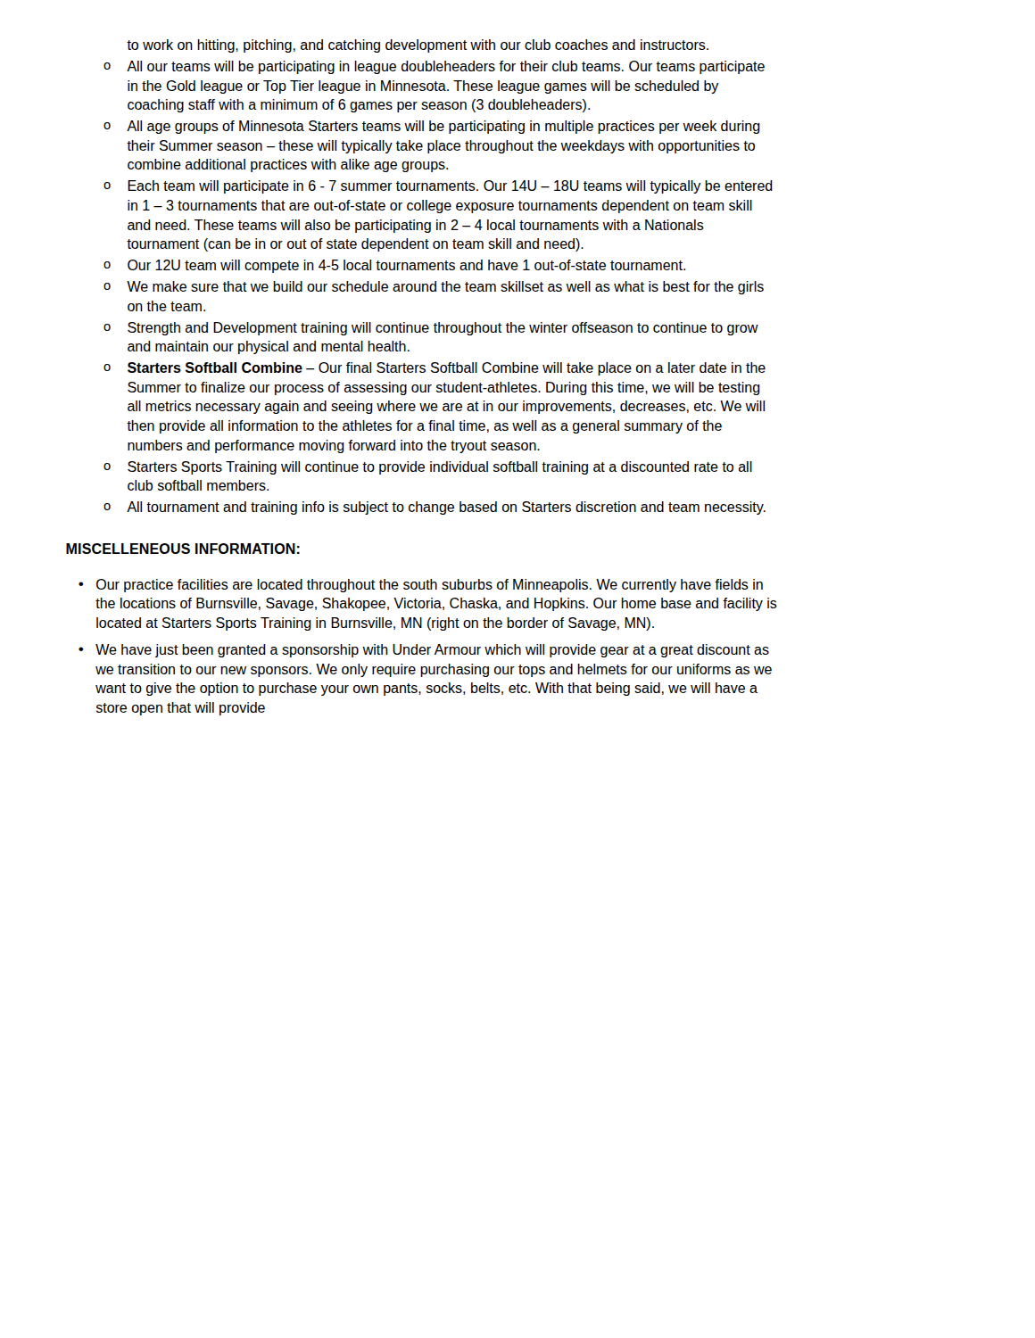to work on hitting, pitching, and catching development with our club coaches and instructors.
All our teams will be participating in league doubleheaders for their club teams. Our teams participate in the Gold league or Top Tier league in Minnesota. These league games will be scheduled by coaching staff with a minimum of 6 games per season (3 doubleheaders).
All age groups of Minnesota Starters teams will be participating in multiple practices per week during their Summer season – these will typically take place throughout the weekdays with opportunities to combine additional practices with alike age groups.
Each team will participate in 6 - 7 summer tournaments. Our 14U – 18U teams will typically be entered in 1 – 3 tournaments that are out-of-state or college exposure tournaments dependent on team skill and need. These teams will also be participating in 2 – 4 local tournaments with a Nationals tournament (can be in or out of state dependent on team skill and need).
Our 12U team will compete in 4-5 local tournaments and have 1 out-of-state tournament.
We make sure that we build our schedule around the team skillset as well as what is best for the girls on the team.
Strength and Development training will continue throughout the winter offseason to continue to grow and maintain our physical and mental health.
Starters Softball Combine – Our final Starters Softball Combine will take place on a later date in the Summer to finalize our process of assessing our student-athletes. During this time, we will be testing all metrics necessary again and seeing where we are at in our improvements, decreases, etc. We will then provide all information to the athletes for a final time, as well as a general summary of the numbers and performance moving forward into the tryout season.
Starters Sports Training will continue to provide individual softball training at a discounted rate to all club softball members.
All tournament and training info is subject to change based on Starters discretion and team necessity.
MISCELLENEOUS INFORMATION:
Our practice facilities are located throughout the south suburbs of Minneapolis. We currently have fields in the locations of Burnsville, Savage, Shakopee, Victoria, Chaska, and Hopkins. Our home base and facility is located at Starters Sports Training in Burnsville, MN (right on the border of Savage, MN).
We have just been granted a sponsorship with Under Armour which will provide gear at a great discount as we transition to our new sponsors. We only require purchasing our tops and helmets for our uniforms as we want to give the option to purchase your own pants, socks, belts, etc. With that being said, we will have a store open that will provide